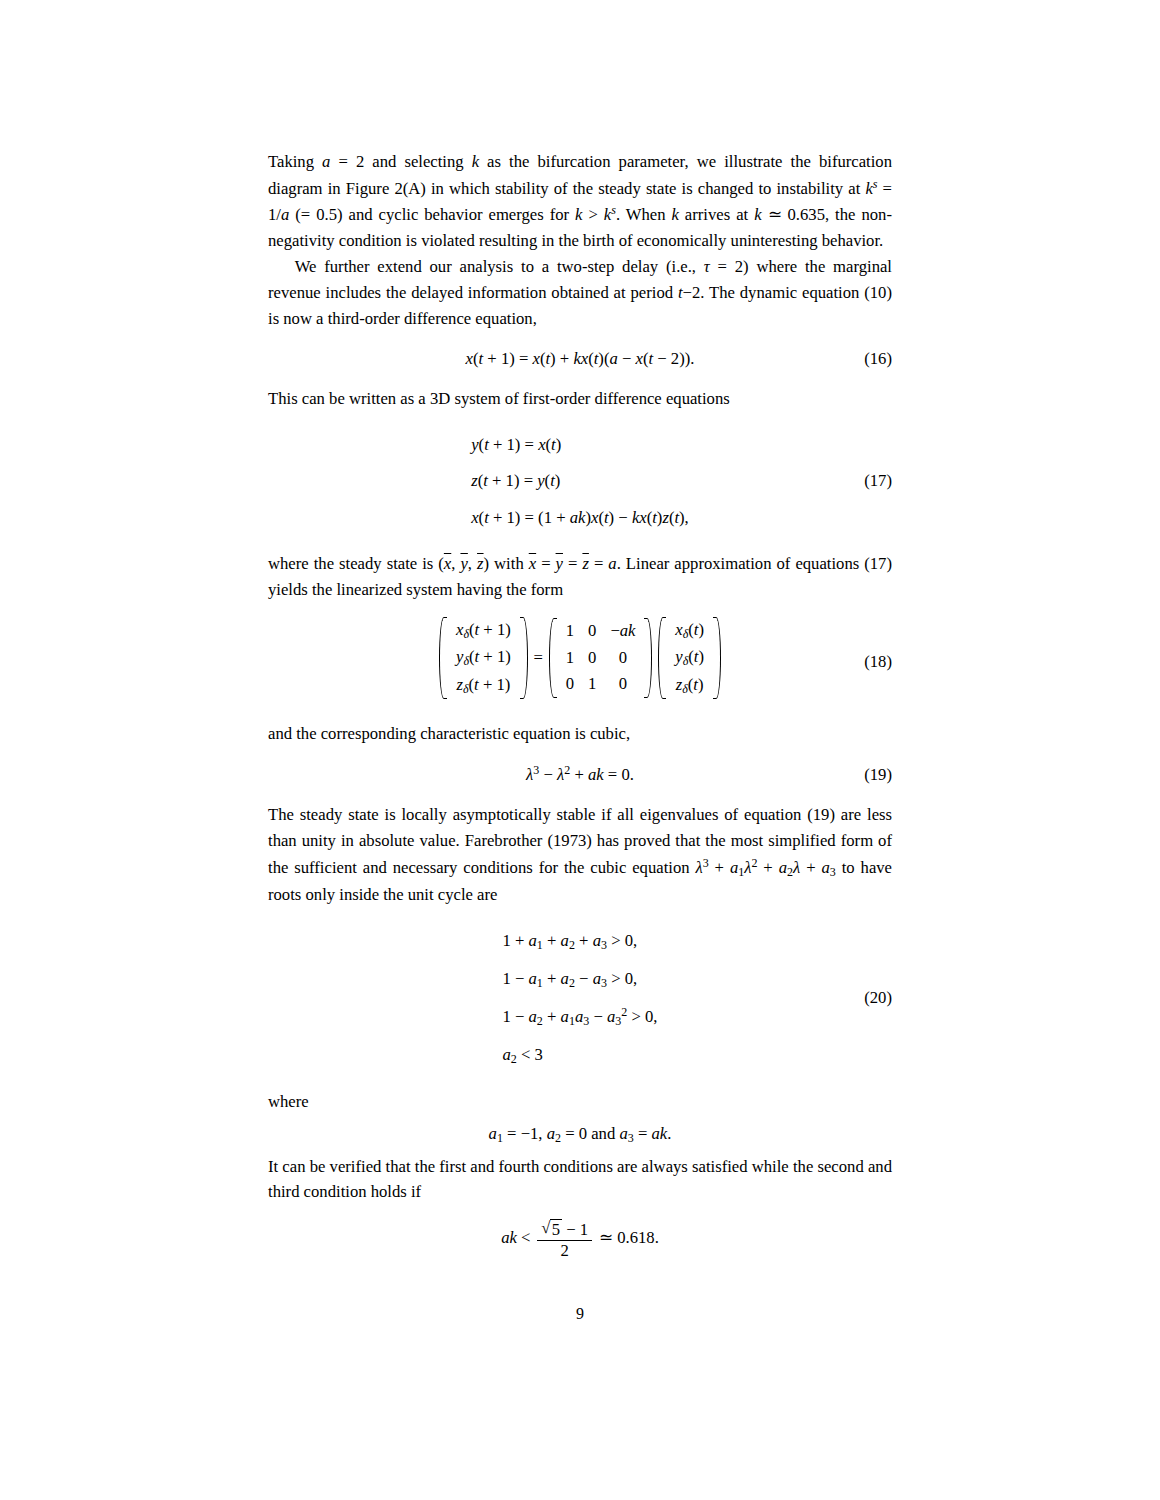Taking a = 2 and selecting k as the bifurcation parameter, we illustrate the bifurcation diagram in Figure 2(A) in which stability of the steady state is changed to instability at ks = 1/a (= 0.5) and cyclic behavior emerges for k > ks. When k arrives at k ≃ 0.635, the non-negativity condition is violated resulting in the birth of economically uninteresting behavior.
We further extend our analysis to a two-step delay (i.e., τ = 2) where the marginal revenue includes the delayed information obtained at period t−2. The dynamic equation (10) is now a third-order difference equation,
x(t + 1) = x(t) + kx(t)(a − x(t − 2)). (16)
This can be written as a 3D system of first-order difference equations
y(t + 1) = x(t)
z(t + 1) = y(t)
x(t + 1) = (1 + ak)x(t) − kx(t)z(t),
(17)
where the steady state is (x, y, z) with x = y = z = a. Linear approximation of equations (17) yields the linearized system having the form
| x δ ( t + 1) |
| y δ ( t + 1) |
| z δ ( t + 1) |
=
| 1 | 0 | − ak |
| 1 | 0 | 0 |
| 0 | 1 | 0 |
| x δ ( t ) |
| y δ ( t ) |
| z δ ( t ) |
(18)
and the corresponding characteristic equation is cubic,
λ 3 − λ 2 + ak = 0. (19)
The steady state is locally asymptotically stable if all eigenvalues of equation (19) are less than unity in absolute value. Farebrother (1973) has proved that the most simplified form of the sufficient and necessary conditions for the cubic equation λ 3 + a 1 λ 2 + a 2 λ + a 3 to have roots only inside the unit cycle are
1 + a 1 + a 2 + a 3 > 0,
1 − a 1 + a 2 − a 3 > 0,
1 − a 2 + a 1 a 3 − a 32 > 0,
a 2 < 3
(20)
where
a 1 = −1, a 2 = 0 and a 3 = ak.
It can be verified that the first and fourth conditions are always satisfied while the second and third condition holds if
ak < 5 − 12 ≃ 0.618.
9